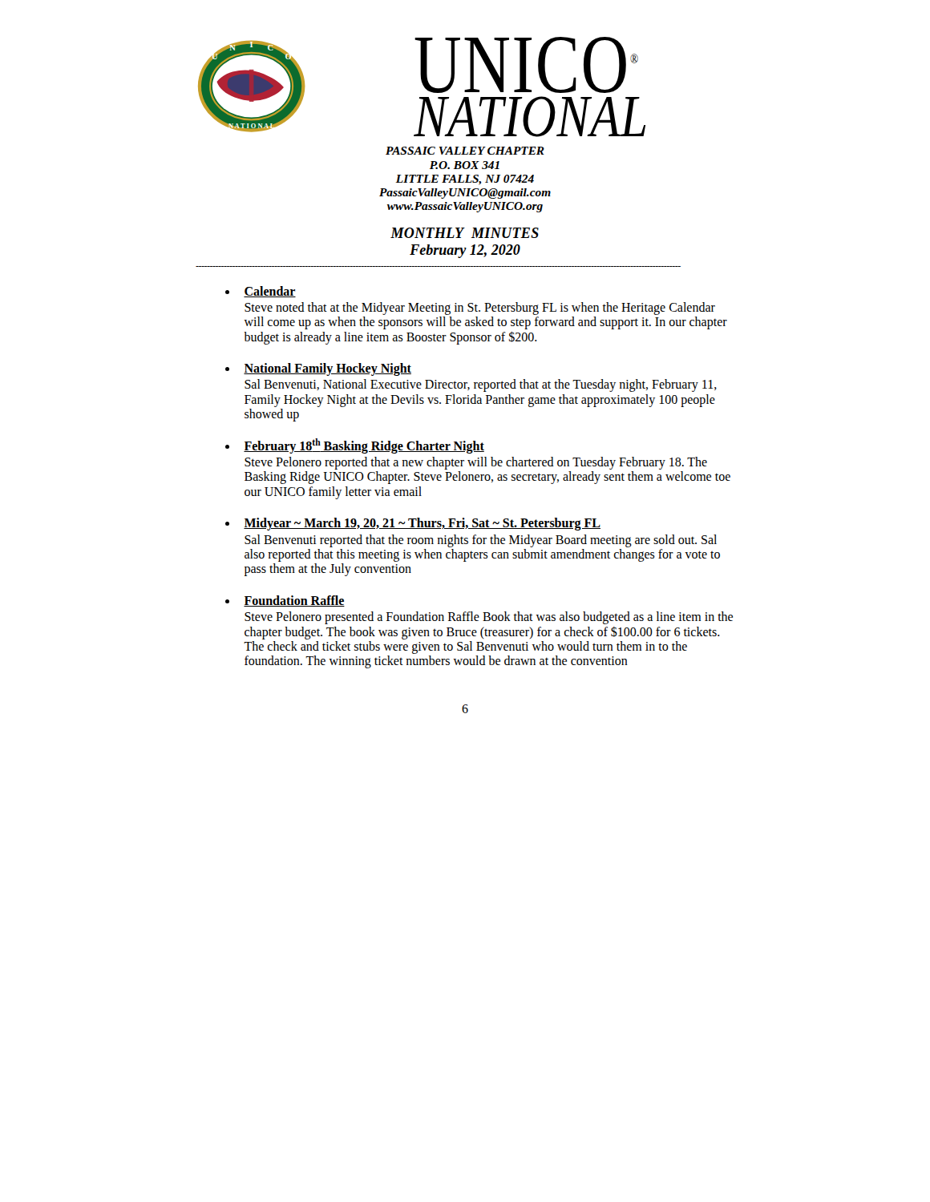U N I C O N A T I O N A L
UNICO® NATIONAL
PASSAIC VALLEY CHAPTER
P.O. BOX 341
LITTLE FALLS, NJ 07424
PassaicValleyUNICO@gmail.com
www.PassaicValleyUNICO.org
MONTHLY MINUTES
February 12, 2020
-----------------------------------------------------------------------------------------------------------------------------------------------------------------------------
Calendar
Steve noted that at the Midyear Meeting in St. Petersburg FL is when the Heritage Calendar will come up as when the sponsors will be asked to step forward and support it. In our chapter budget is already a line item as Booster Sponsor of $200.
National Family Hockey Night
Sal Benvenuti, National Executive Director, reported that at the Tuesday night, February 11, Family Hockey Night at the Devils vs. Florida Panther game that approximately 100 people showed up
February 18th Basking Ridge Charter Night
Steve Pelonero reported that a new chapter will be chartered on Tuesday February 18. The Basking Ridge UNICO Chapter. Steve Pelonero, as secretary, already sent them a welcome toe our UNICO family letter via email
Midyear ~ March 19, 20, 21 ~ Thurs, Fri, Sat ~ St. Petersburg FL
Sal Benvenuti reported that the room nights for the Midyear Board meeting are sold out. Sal also reported that this meeting is when chapters can submit amendment changes for a vote to pass them at the July convention
Foundation Raffle
Steve Pelonero presented a Foundation Raffle Book that was also budgeted as a line item in the chapter budget. The book was given to Bruce (treasurer) for a check of $100.00 for 6 tickets. The check and ticket stubs were given to Sal Benvenuti who would turn them in to the foundation. The winning ticket numbers would be drawn at the convention
6